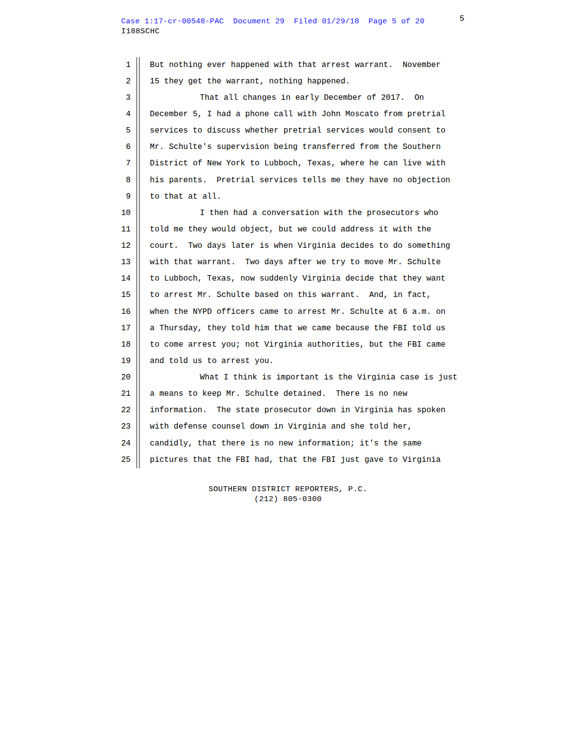5
Case 1:17-cr-00548-PAC Document 29 Filed 01/29/18 Page 5 of 20
I188SCHC
1
2
3
4
5
6
7
8
9
10
11
12
13
14
15
16
17
18
19
20
21
22
23
24
25
But nothing ever happened with that arrest warrant. November 15 they get the warrant, nothing happened. That all changes in early December of 2017. On December 5, I had a phone call with John Moscato from pretrial services to discuss whether pretrial services would consent to Mr. Schulte's supervision being transferred from the Southern District of New York to Lubboch, Texas, where he can live with his parents. Pretrial services tells me they have no objection to that at all. I then had a conversation with the prosecutors who told me they would object, but we could address it with the court. Two days later is when Virginia decides to do something with that warrant. Two days after we try to move Mr. Schulte to Lubboch, Texas, now suddenly Virginia decide that they want to arrest Mr. Schulte based on this warrant. And, in fact, when the NYPD officers came to arrest Mr. Schulte at 6 a.m. on a Thursday, they told him that we came because the FBI told us to come arrest you; not Virginia authorities, but the FBI came and told us to arrest you. What I think is important is the Virginia case is just a means to keep Mr. Schulte detained. There is no new information. The state prosecutor down in Virginia has spoken with defense counsel down in Virginia and she told her, candidly, that there is no new information; it's the same pictures that the FBI had, that the FBI just gave to Virginia
SOUTHERN DISTRICT REPORTERS, P.C.
(212) 805-0300